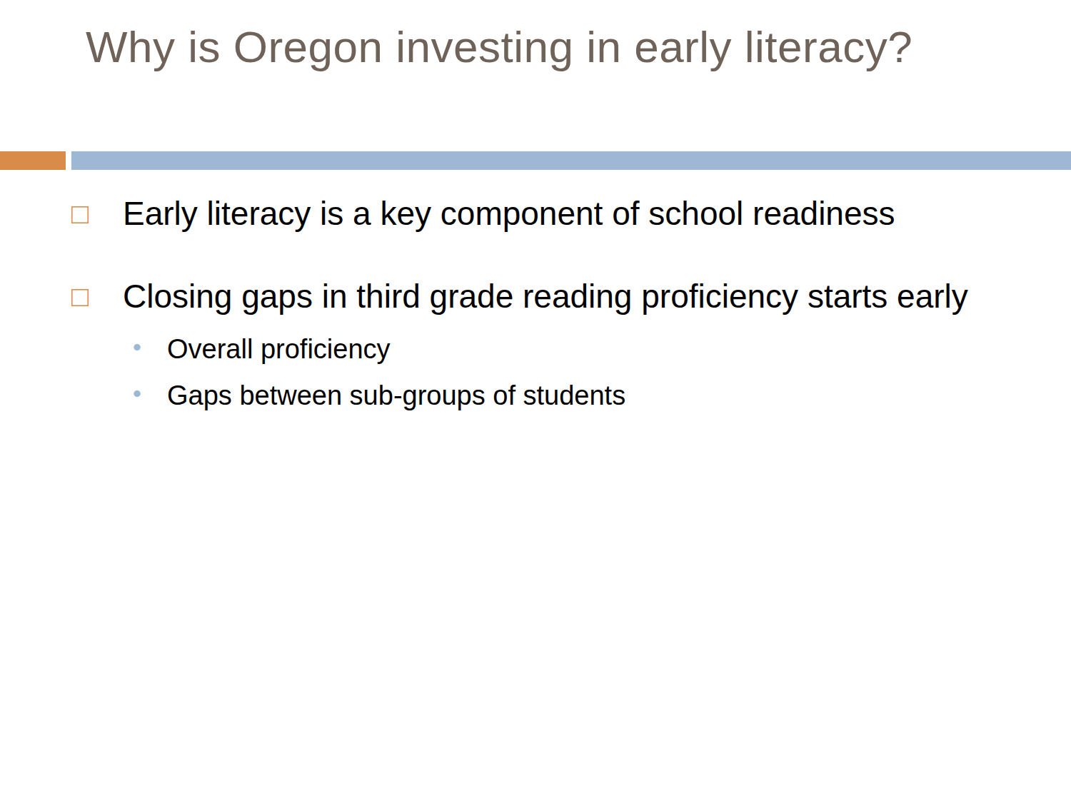Why is Oregon investing in early literacy?
Early literacy is a key component of school readiness
Closing gaps in third grade reading proficiency starts early
Overall proficiency
Gaps between sub-groups of students